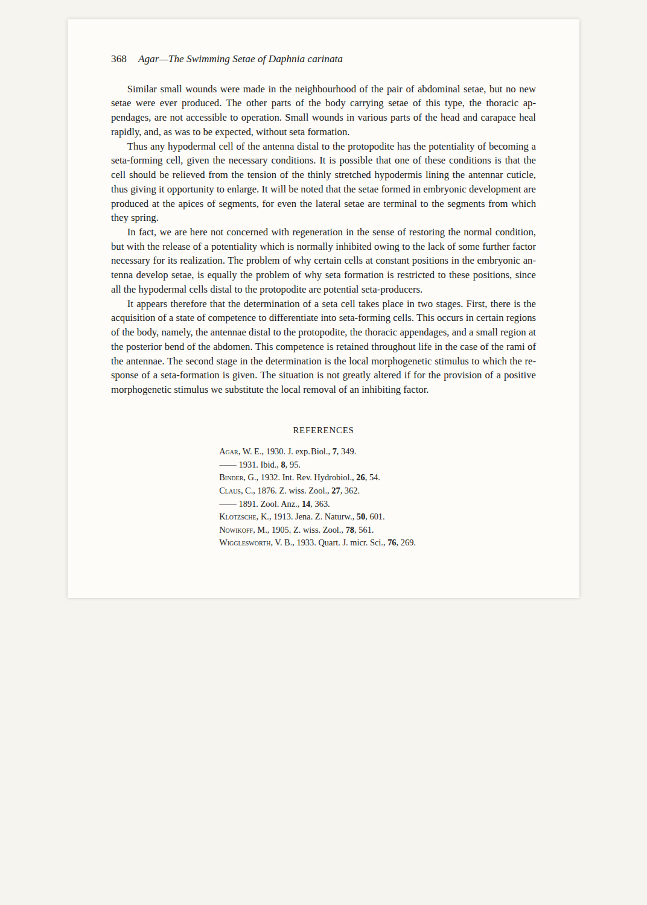368 Agar—The Swimming Setae of Daphnia carinata
Similar small wounds were made in the neighbourhood of the pair of abdominal setae, but no new setae were ever produced. The other parts of the body carrying setae of this type, the thoracic appendages, are not accessible to operation. Small wounds in various parts of the head and carapace heal rapidly, and, as was to be expected, without seta formation.
Thus any hypodermal cell of the antenna distal to the protopodite has the potentiality of becoming a seta-forming cell, given the necessary conditions. It is possible that one of these conditions is that the cell should be relieved from the tension of the thinly stretched hypodermis lining the antennar cuticle, thus giving it opportunity to enlarge. It will be noted that the setae formed in embryonic development are produced at the apices of segments, for even the lateral setae are terminal to the segments from which they spring.
In fact, we are here not concerned with regeneration in the sense of restoring the normal condition, but with the release of a potentiality which is normally inhibited owing to the lack of some further factor necessary for its realization. The problem of why certain cells at constant positions in the embryonic antenna develop setae, is equally the problem of why seta formation is restricted to these positions, since all the hypodermal cells distal to the protopodite are potential seta-producers.
It appears therefore that the determination of a seta cell takes place in two stages. First, there is the acquisition of a state of competence to differentiate into seta-forming cells. This occurs in certain regions of the body, namely, the antennae distal to the protopodite, the thoracic appendages, and a small region at the posterior bend of the abdomen. This competence is retained throughout life in the case of the rami of the antennae. The second stage in the determination is the local morphogenetic stimulus to which the response of a seta-formation is given. The situation is not greatly altered if for the provision of a positive morphogenetic stimulus we substitute the local removal of an inhibiting factor.
REFERENCES
Agar, W. E., 1930. J. exp. Biol., 7, 349.
—— 1931. Ibid., 8, 95.
Binder, G., 1932. Int. Rev. Hydrobiol., 26, 54.
Claus, C., 1876. Z. wiss. Zool., 27, 362.
—— 1891. Zool. Anz., 14, 363.
Klotzsche, K., 1913. Jena. Z. Naturw., 50, 601.
Nowikoff, M., 1905. Z. wiss. Zool., 78, 561.
Wigglesworth, V. B., 1933. Quart. J. micr. Sci., 76, 269.